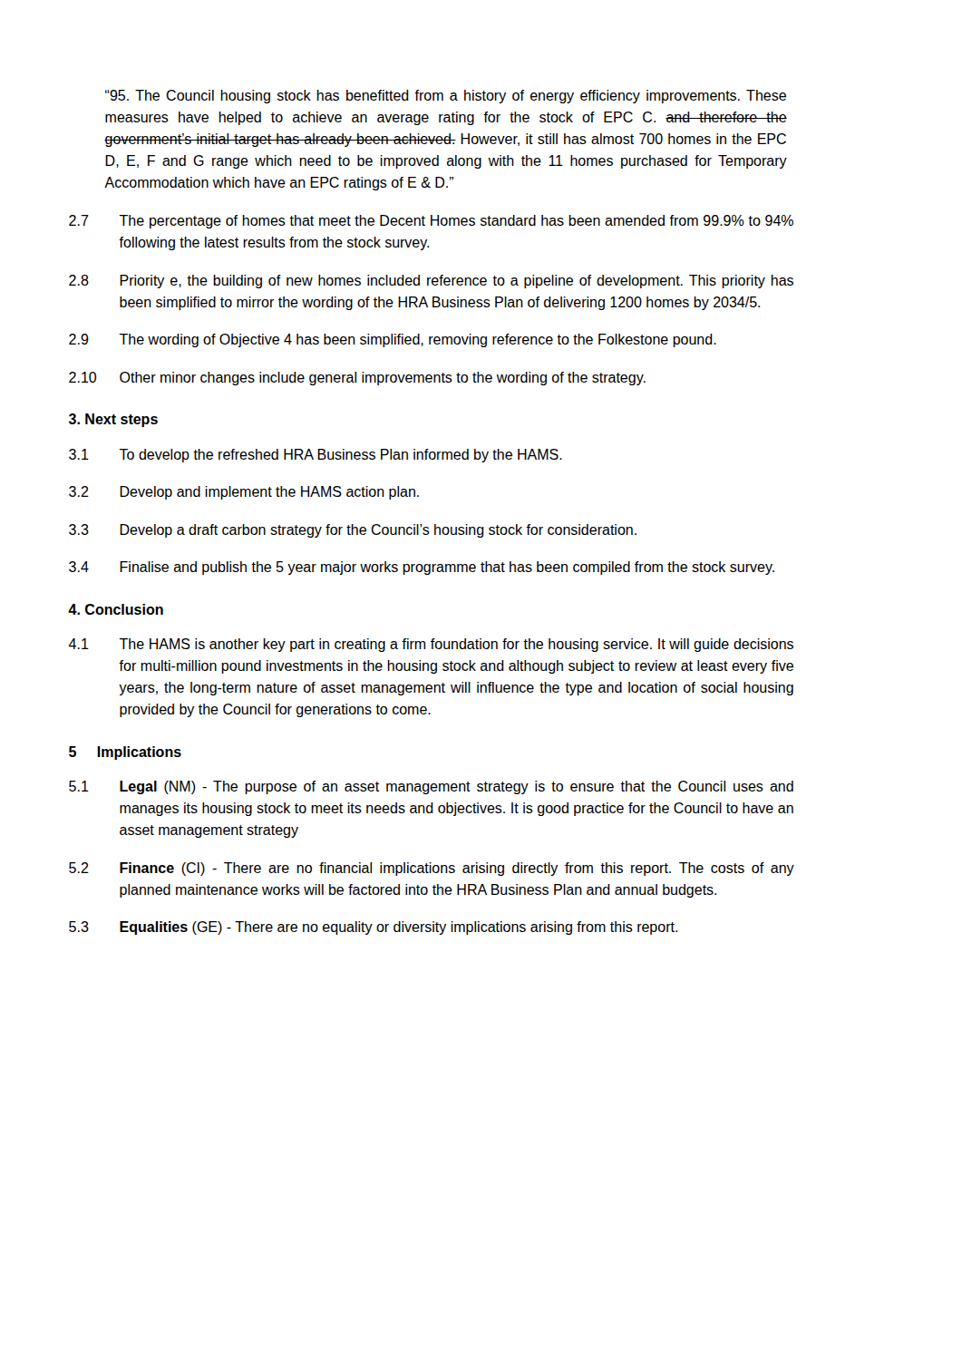“95. The Council housing stock has benefitted from a history of energy efficiency improvements. These measures have helped to achieve an average rating for the stock of EPC C. and therefore the government’s initial target has already been achieved. However, it still has almost 700 homes in the EPC D, E, F and G range which need to be improved along with the 11 homes purchased for Temporary Accommodation which have an EPC ratings of E & D.”
2.7
The percentage of homes that meet the Decent Homes standard has been amended from 99.9% to 94% following the latest results from the stock survey.
2.8
Priority e, the building of new homes included reference to a pipeline of development. This priority has been simplified to mirror the wording of the HRA Business Plan of delivering 1200 homes by 2034/5.
2.9
The wording of Objective 4 has been simplified, removing reference to the Folkestone pound.
2.10
Other minor changes include general improvements to the wording of the strategy.
3. Next steps
3.1
To develop the refreshed HRA Business Plan informed by the HAMS.
3.2
Develop and implement the HAMS action plan.
3.3
Develop a draft carbon strategy for the Council’s housing stock for consideration.
3.4
Finalise and publish the 5 year major works programme that has been compiled from the stock survey.
4. Conclusion
4.1
The HAMS is another key part in creating a firm foundation for the housing service. It will guide decisions for multi-million pound investments in the housing stock and although subject to review at least every five years, the long-term nature of asset management will influence the type and location of social housing provided by the Council for generations to come.
5 Implications
5.1
Legal (NM) - The purpose of an asset management strategy is to ensure that the Council uses and manages its housing stock to meet its needs and objectives. It is good practice for the Council to have an asset management strategy
5.2
Finance (CI) - There are no financial implications arising directly from this report. The costs of any planned maintenance works will be factored into the HRA Business Plan and annual budgets.
5.3
Equalities (GE) - There are no equality or diversity implications arising from this report.